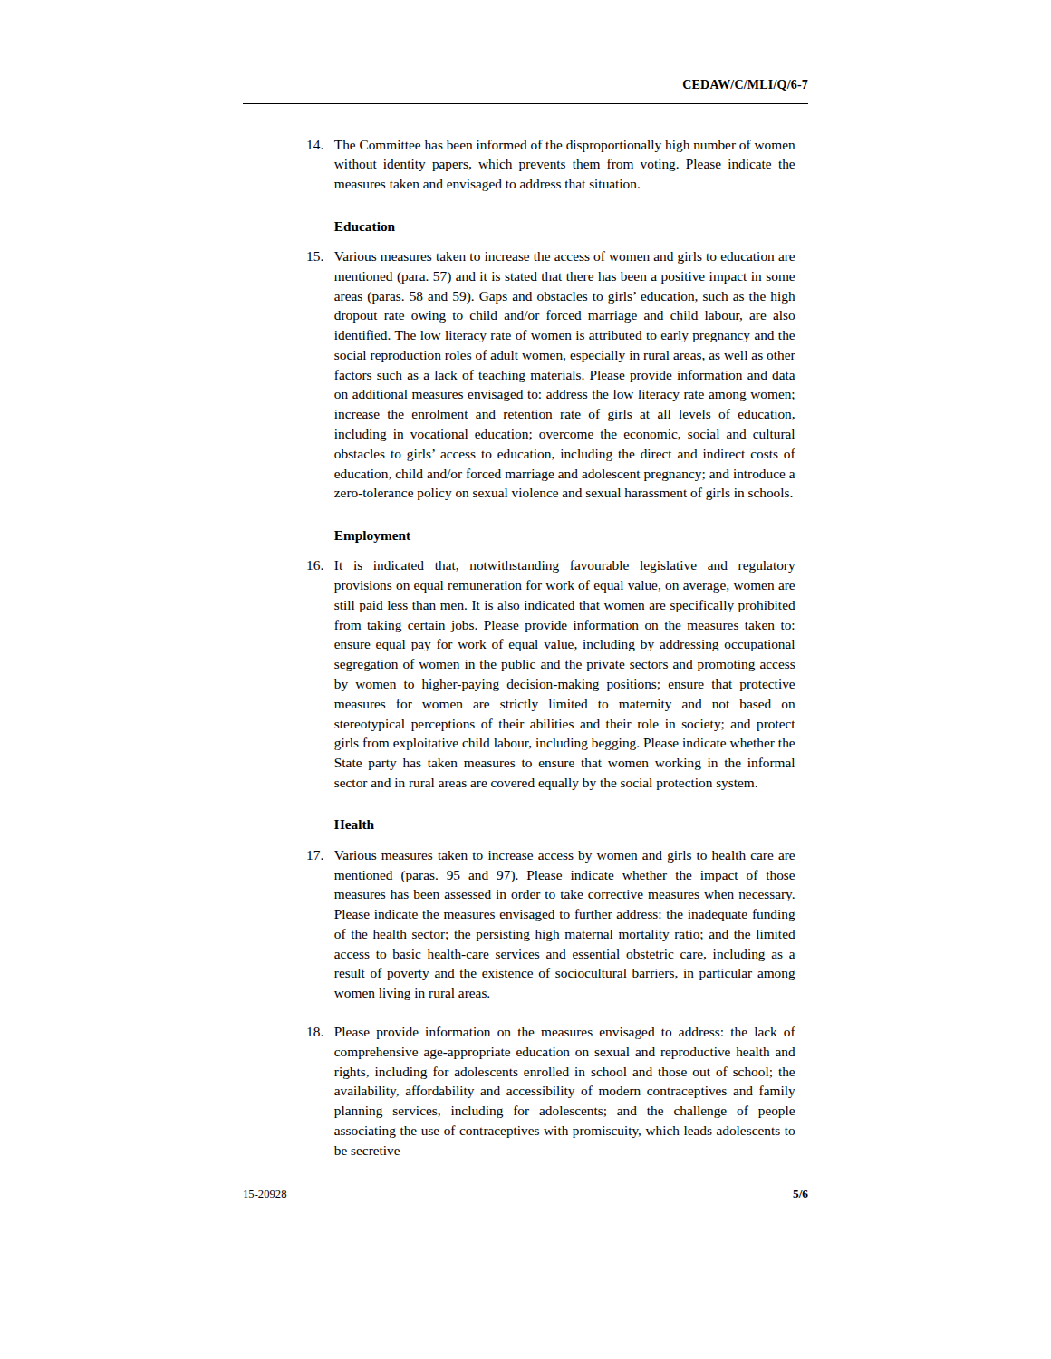CEDAW/C/MLI/Q/6-7
14. The Committee has been informed of the disproportionally high number of women without identity papers, which prevents them from voting. Please indicate the measures taken and envisaged to address that situation.
Education
15. Various measures taken to increase the access of women and girls to education are mentioned (para. 57) and it is stated that there has been a positive impact in some areas (paras. 58 and 59). Gaps and obstacles to girls’ education, such as the high dropout rate owing to child and/or forced marriage and child labour, are also identified. The low literacy rate of women is attributed to early pregnancy and the social reproduction roles of adult women, especially in rural areas, as well as other factors such as a lack of teaching materials. Please provide information and data on additional measures envisaged to: address the low literacy rate among women; increase the enrolment and retention rate of girls at all levels of education, including in vocational education; overcome the economic, social and cultural obstacles to girls’ access to education, including the direct and indirect costs of education, child and/or forced marriage and adolescent pregnancy; and introduce a zero-tolerance policy on sexual violence and sexual harassment of girls in schools.
Employment
16. It is indicated that, notwithstanding favourable legislative and regulatory provisions on equal remuneration for work of equal value, on average, women are still paid less than men. It is also indicated that women are specifically prohibited from taking certain jobs. Please provide information on the measures taken to: ensure equal pay for work of equal value, including by addressing occupational segregation of women in the public and the private sectors and promoting access by women to higher-paying decision-making positions; ensure that protective measures for women are strictly limited to maternity and not based on stereotypical perceptions of their abilities and their role in society; and protect girls from exploitative child labour, including begging. Please indicate whether the State party has taken measures to ensure that women working in the informal sector and in rural areas are covered equally by the social protection system.
Health
17. Various measures taken to increase access by women and girls to health care are mentioned (paras. 95 and 97). Please indicate whether the impact of those measures has been assessed in order to take corrective measures when necessary. Please indicate the measures envisaged to further address: the inadequate funding of the health sector; the persisting high maternal mortality ratio; and the limited access to basic health-care services and essential obstetric care, including as a result of poverty and the existence of sociocultural barriers, in particular among women living in rural areas.
18. Please provide information on the measures envisaged to address: the lack of comprehensive age-appropriate education on sexual and reproductive health and rights, including for adolescents enrolled in school and those out of school; the availability, affordability and accessibility of modern contraceptives and family planning services, including for adolescents; and the challenge of people associating the use of contraceptives with promiscuity, which leads adolescents to be secretive
15-20928 5/6